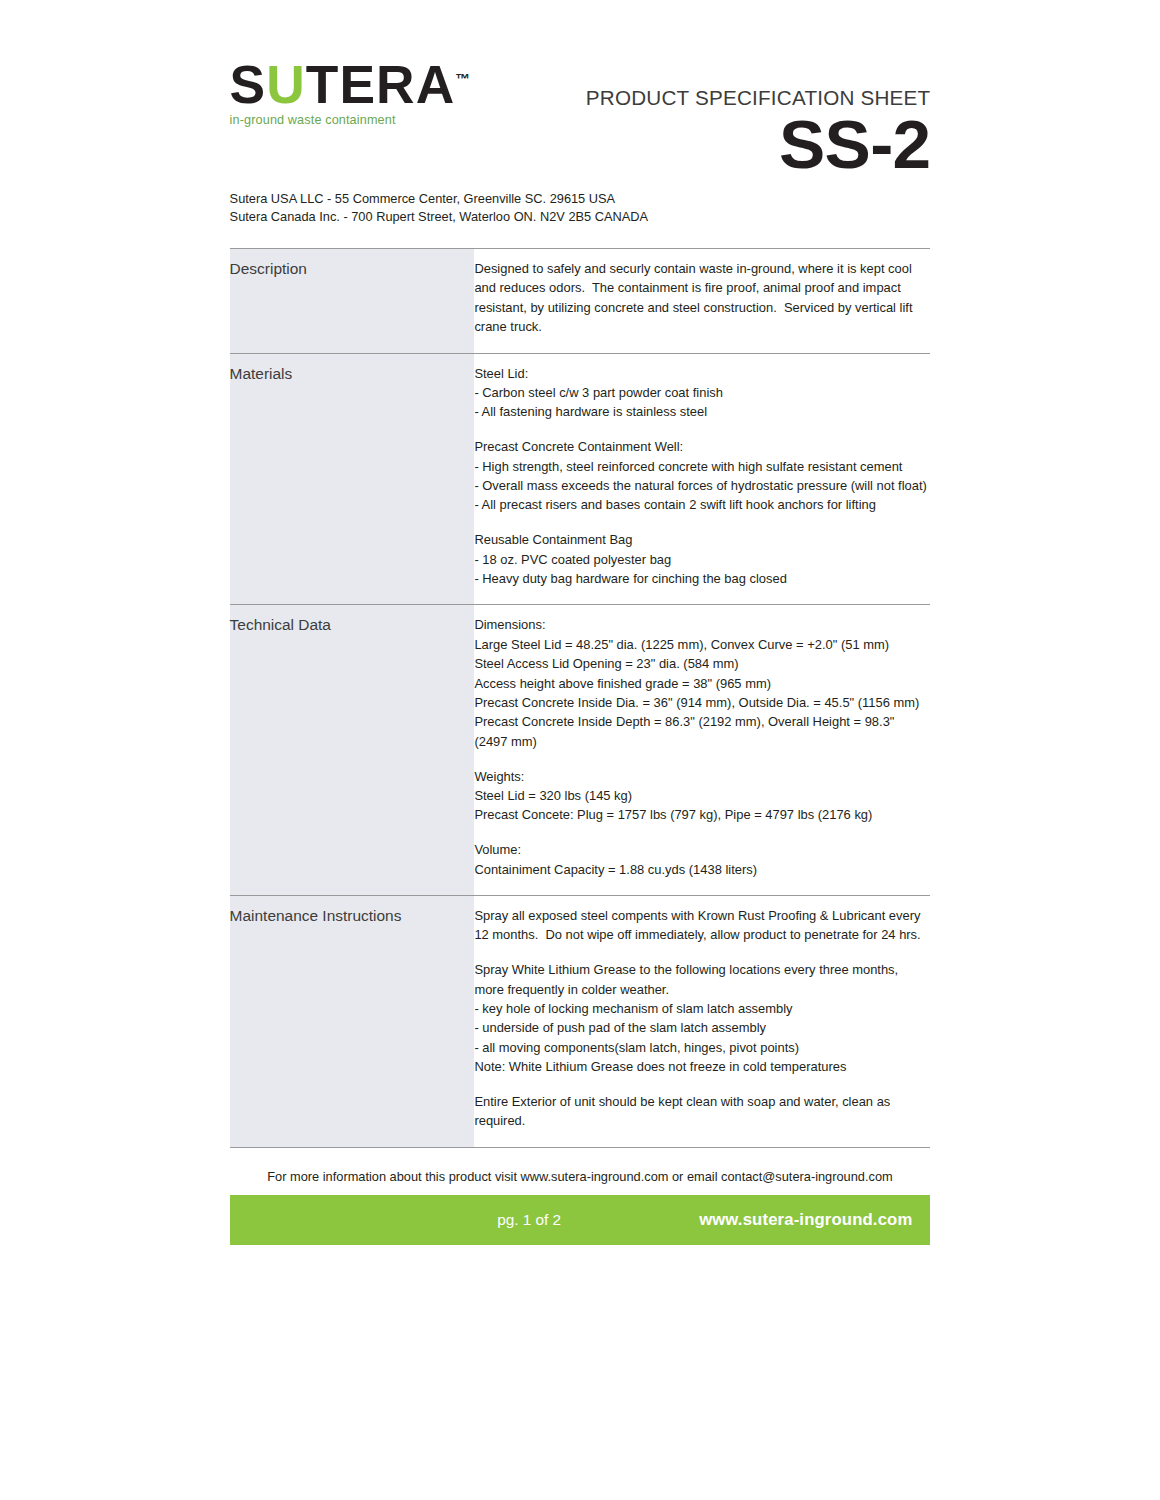SUTERA™
in-ground waste containment
PRODUCT SPECIFICATION SHEET
SS-2
Sutera USA LLC - 55 Commerce Center, Greenville SC. 29615 USA
Sutera Canada Inc. - 700 Rupert Street, Waterloo ON. N2V 2B5 CANADA
| Description | Designed to safely and securly contain waste in-ground, where it is kept cool and reduces odors. The containment is fire proof, animal proof and impact resistant, by utilizing concrete and steel construction. Serviced by vertical lift crane truck. |
| Materials | Steel Lid: - Carbon steel c/w 3 part powder coat finish - All fastening hardware is stainless steel Precast Concrete Containment Well: - High strength, steel reinforced concrete with high sulfate resistant cement - Overall mass exceeds the natural forces of hydrostatic pressure (will not float) - All precast risers and bases contain 2 swift lift hook anchors for lifting Reusable Containment Bag - 18 oz. PVC coated polyester bag - Heavy duty bag hardware for cinching the bag closed |
| Technical Data | Dimensions: Large Steel Lid = 48.25" dia. (1225 mm), Convex Curve = +2.0" (51 mm) Steel Access Lid Opening = 23" dia. (584 mm) Access height above finished grade = 38" (965 mm) Precast Concrete Inside Dia. = 36" (914 mm), Outside Dia. = 45.5" (1156 mm) Precast Concrete Inside Depth = 86.3" (2192 mm), Overall Height = 98.3" (2497 mm) Weights: Steel Lid = 320 lbs (145 kg) Precast Concete: Plug = 1757 lbs (797 kg), Pipe = 4797 lbs (2176 kg) Volume: Containiment Capacity = 1.88 cu.yds (1438 liters) |
| Maintenance Instructions | Spray all exposed steel compents with Krown Rust Proofing & Lubricant every 12 months. Do not wipe off immediately, allow product to penetrate for 24 hrs. Spray White Lithium Grease to the following locations every three months, more frequently in colder weather. - key hole of locking mechanism of slam latch assembly - underside of push pad of the slam latch assembly - all moving components(slam latch, hinges, pivot points) Note: White Lithium Grease does not freeze in cold temperatures Entire Exterior of unit should be kept clean with soap and water, clean as required. |
For more information about this product visit www.sutera-inground.com or email contact@sutera-inground.com
pg. 1 of 2 www.sutera-inground.com